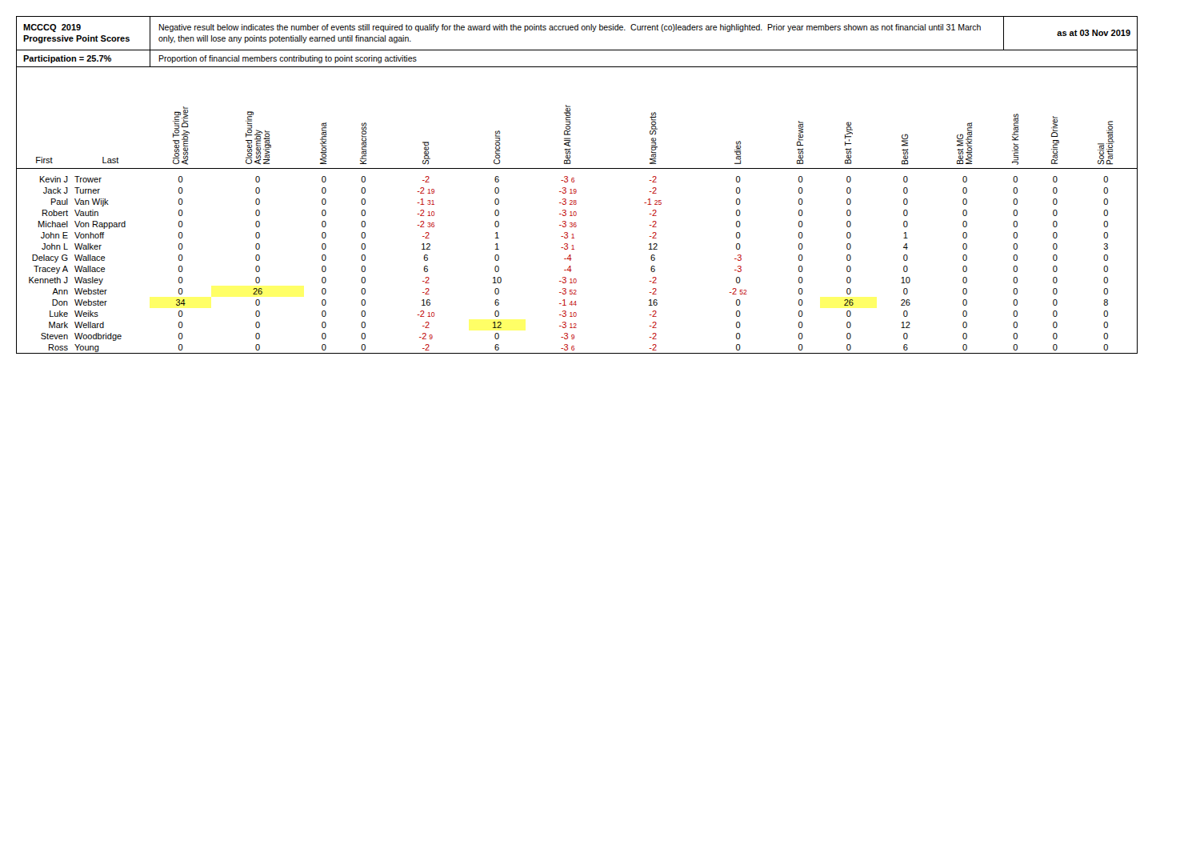MCCCQ 2019
Progressive Point Scores
Negative result below indicates the number of events still required to qualify for the award with the points accrued only beside. Current (co)leaders are highlighted. Prior year members shown as not financial until 31 March only, then will lose any points potentially earned until financial again.
as at 03 Nov 2019
Participation = 25.7%
Proportion of financial members contributing to point scoring activities
| First | Last | Closed Touring Assembly Driver | Closed Touring Assembly Navigator | Motorkhana | Khanacross | Speed | Concours | Best All Rounder | Marque Sports | Ladies | Best Prewar | Best T-Type | Best MG | Best MG Motorkhana | Junior Khanas | Racing Driver | Social Participation |
| --- | --- | --- | --- | --- | --- | --- | --- | --- | --- | --- | --- | --- | --- | --- | --- | --- | --- |
| Kevin J | Trower | 0 | 0 | 0 | 0 | -2 | 6 | -3 6 | -2 | 0 | 0 | 0 | 0 | 0 | 0 | 0 | 0 |
| Jack J | Turner | 0 | 0 | 0 | 0 | -2 19 | 0 | -3 19 | -2 | 0 | 0 | 0 | 0 | 0 | 0 | 0 | 0 |
| Paul | Van Wijk | 0 | 0 | 0 | 0 | -1 31 | 0 | -3 28 | -1 25 | 0 | 0 | 0 | 0 | 0 | 0 | 0 | 0 |
| Robert | Vautin | 0 | 0 | 0 | 0 | -2 10 | 0 | -3 10 | -2 | 0 | 0 | 0 | 0 | 0 | 0 | 0 | 0 |
| Michael | Von Rappard | 0 | 0 | 0 | 0 | -2 36 | 0 | -3 36 | -2 | 0 | 0 | 0 | 0 | 0 | 0 | 0 | 0 |
| John E | Vonhoff | 0 | 0 | 0 | 0 | -2 | 1 | -3 1 | -2 | 0 | 0 | 0 | 1 | 0 | 0 | 0 | 0 |
| John L | Walker | 0 | 0 | 0 | 0 | 12 | 1 | -3 1 | 12 | 0 | 0 | 0 | 4 | 0 | 0 | 0 | 3 |
| Delacy G | Wallace | 0 | 0 | 0 | 0 | 6 | 0 | -4 | 6 | -3 | 0 | 0 | 0 | 0 | 0 | 0 | 0 |
| Tracey A | Wallace | 0 | 0 | 0 | 0 | 6 | 0 | -4 | 6 | -3 | 0 | 0 | 0 | 0 | 0 | 0 | 0 |
| Kenneth J | Wasley | 0 | 0 | 0 | 0 | -2 | 10 | -3 10 | -2 | 0 | 0 | 0 | 10 | 0 | 0 | 0 | 0 |
| Ann | Webster | 0 | 26 | 0 | 0 | -2 | 0 | -3 52 | -2 | -2 52 | 0 | 0 | 0 | 0 | 0 | 0 | 0 |
| Don | Webster | 34 | 0 | 0 | 0 | 16 | 6 | -1 44 | 16 | 0 | 0 | 26 | 26 | 0 | 0 | 0 | 8 |
| Luke | Weiks | 0 | 0 | 0 | 0 | -2 10 | 0 | -3 10 | -2 | 0 | 0 | 0 | 0 | 0 | 0 | 0 | 0 |
| Mark | Wellard | 0 | 0 | 0 | 0 | -2 | 12 | -3 12 | -2 | 0 | 0 | 0 | 12 | 0 | 0 | 0 | 0 |
| Steven | Woodbridge | 0 | 0 | 0 | 0 | -2 9 | 0 | -3 9 | -2 | 0 | 0 | 0 | 0 | 0 | 0 | 0 | 0 |
| Ross | Young | 0 | 0 | 0 | 0 | -2 | 6 | -3 6 | -2 | 0 | 0 | 0 | 6 | 0 | 0 | 0 | 0 |